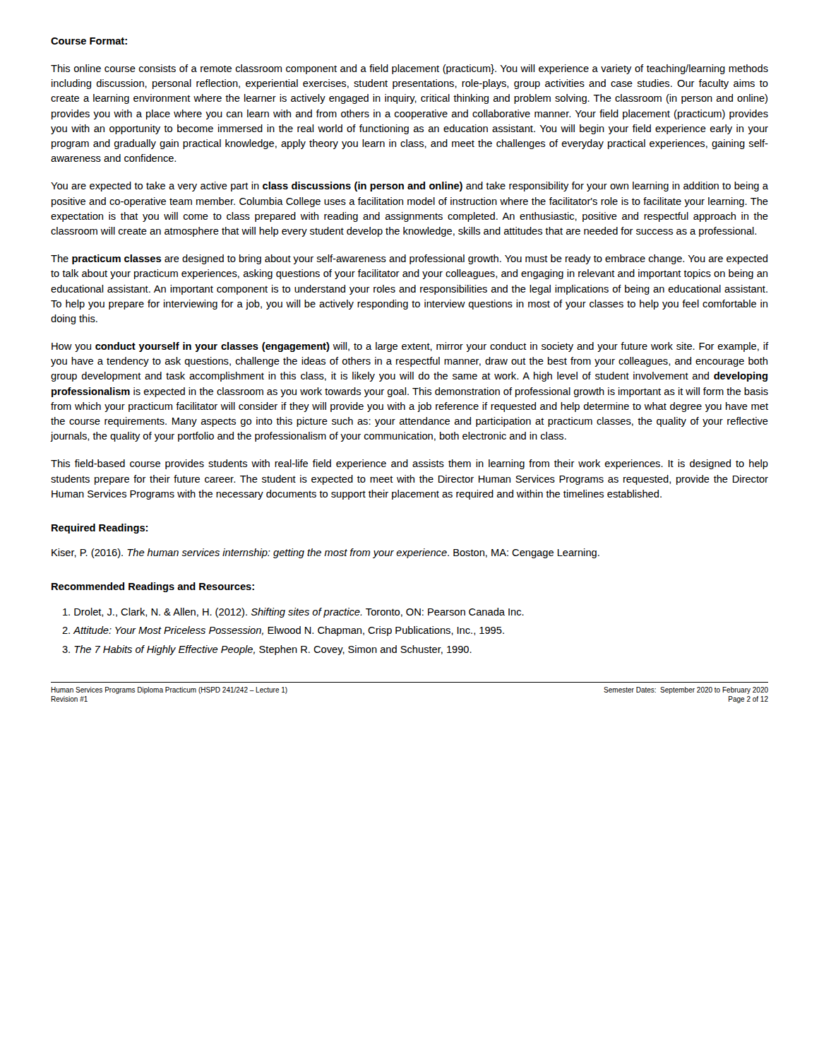Course Format:
This online course consists of a remote classroom component and a field placement (practicum}. You will experience a variety of teaching/learning methods including discussion, personal reflection, experiential exercises, student presentations, role-plays, group activities and case studies. Our faculty aims to create a learning environment where the learner is actively engaged in inquiry, critical thinking and problem solving. The classroom (in person and online) provides you with a place where you can learn with and from others in a cooperative and collaborative manner. Your field placement (practicum) provides you with an opportunity to become immersed in the real world of functioning as an education assistant. You will begin your field experience early in your program and gradually gain practical knowledge, apply theory you learn in class, and meet the challenges of everyday practical experiences, gaining self-awareness and confidence.
You are expected to take a very active part in class discussions (in person and online) and take responsibility for your own learning in addition to being a positive and co-operative team member. Columbia College uses a facilitation model of instruction where the facilitator's role is to facilitate your learning. The expectation is that you will come to class prepared with reading and assignments completed. An enthusiastic, positive and respectful approach in the classroom will create an atmosphere that will help every student develop the knowledge, skills and attitudes that are needed for success as a professional.
The practicum classes are designed to bring about your self-awareness and professional growth. You must be ready to embrace change. You are expected to talk about your practicum experiences, asking questions of your facilitator and your colleagues, and engaging in relevant and important topics on being an educational assistant. An important component is to understand your roles and responsibilities and the legal implications of being an educational assistant. To help you prepare for interviewing for a job, you will be actively responding to interview questions in most of your classes to help you feel comfortable in doing this.
How you conduct yourself in your classes (engagement) will, to a large extent, mirror your conduct in society and your future work site. For example, if you have a tendency to ask questions, challenge the ideas of others in a respectful manner, draw out the best from your colleagues, and encourage both group development and task accomplishment in this class, it is likely you will do the same at work. A high level of student involvement and developing professionalism is expected in the classroom as you work towards your goal. This demonstration of professional growth is important as it will form the basis from which your practicum facilitator will consider if they will provide you with a job reference if requested and help determine to what degree you have met the course requirements. Many aspects go into this picture such as: your attendance and participation at practicum classes, the quality of your reflective journals, the quality of your portfolio and the professionalism of your communication, both electronic and in class.
This field-based course provides students with real-life field experience and assists them in learning from their work experiences. It is designed to help students prepare for their future career. The student is expected to meet with the Director Human Services Programs as requested, provide the Director Human Services Programs with the necessary documents to support their placement as required and within the timelines established.
Required Readings:
Kiser, P. (2016). The human services internship: getting the most from your experience. Boston, MA: Cengage Learning.
Recommended Readings and Resources:
Drolet, J., Clark, N. & Allen, H. (2012). Shifting sites of practice. Toronto, ON: Pearson Canada Inc.
Attitude: Your Most Priceless Possession, Elwood N. Chapman, Crisp Publications, Inc., 1995.
The 7 Habits of Highly Effective People, Stephen R. Covey, Simon and Schuster, 1990.
Human Services Programs Diploma Practicum (HSPD 241/242 – Lecture 1)
Revision #1
Semester Dates: September 2020 to February 2020
Page 2 of 12